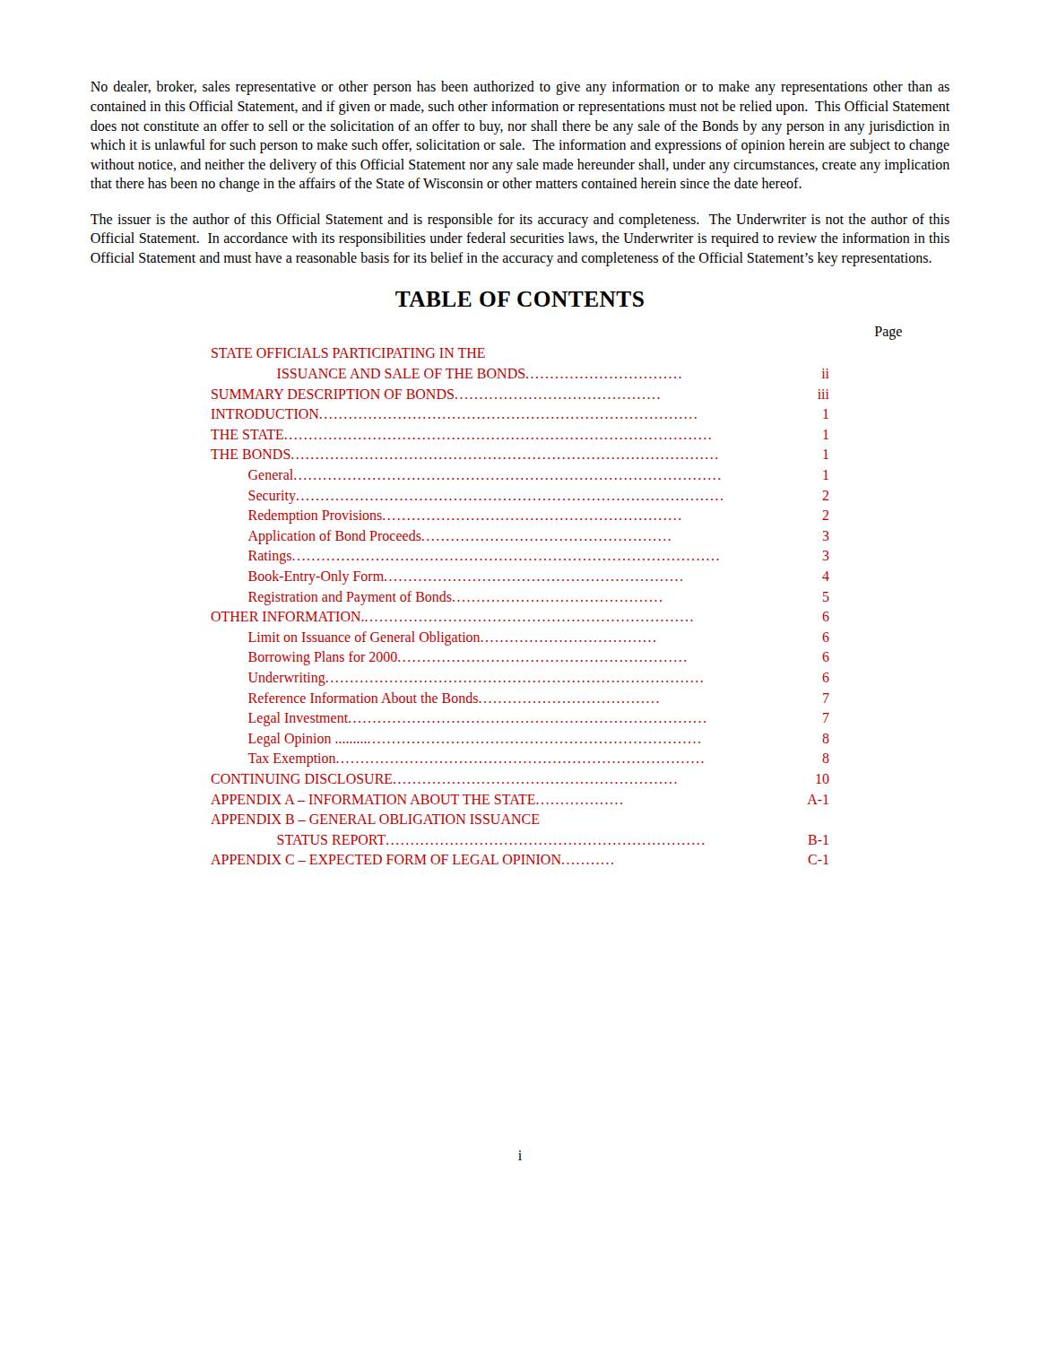No dealer, broker, sales representative or other person has been authorized to give any information or to make any representations other than as contained in this Official Statement, and if given or made, such other information or representations must not be relied upon. This Official Statement does not constitute an offer to sell or the solicitation of an offer to buy, nor shall there be any sale of the Bonds by any person in any jurisdiction in which it is unlawful for such person to make such offer, solicitation or sale. The information and expressions of opinion herein are subject to change without notice, and neither the delivery of this Official Statement nor any sale made hereunder shall, under any circumstances, create any implication that there has been no change in the affairs of the State of Wisconsin or other matters contained herein since the date hereof.
The issuer is the author of this Official Statement and is responsible for its accuracy and completeness. The Underwriter is not the author of this Official Statement. In accordance with its responsibilities under federal securities laws, the Underwriter is required to review the information in this Official Statement and must have a reasonable basis for its belief in the accuracy and completeness of the Official Statement’s key representations.
TABLE OF CONTENTS
Page
| STATE OFFICIALS PARTICIPATING IN THE | |
| ISSUANCE AND SALE OF THE BONDS ................................ ii | |
| SUMMARY DESCRIPTION OF BONDS .......................................... iii | |
| INTRODUCTION ............................................................................. 1 | |
| THE STATE ....................................................................................... 1 | |
| THE BONDS ....................................................................................... 1 | |
| General ....................................................................................... 1 | |
| Security ....................................................................................... 2 | |
| Redemption Provisions ............................................................. 2 | |
| Application of Bond Proceeds ................................................... 3 | |
| Ratings ....................................................................................... 3 | |
| Book-Entry-Only Form ............................................................. 4 | |
| Registration and Payment of Bonds ........................................... 5 | |
| OTHER INFORMATION. ................................................................... 6 | |
| Limit on Issuance of General Obligation .................................... 6 | |
| Borrowing Plans for 2000 ........................................................... 6 | |
| Underwriting ............................................................................. 6 | |
| Reference Information About the Bonds ..................................... 7 | |
| Legal Investment ......................................................................... 7 | |
| Legal Opinion ......... .................................................................... 8 | |
| Tax Exemption ........................................................................... 8 | |
| CONTINUING DISCLOSURE .......................................................... 10 | |
| APPENDIX A – INFORMATION ABOUT THE STATE .................. A-1 | |
| APPENDIX B – GENERAL OBLIGATION ISSUANCE | |
| STATUS REPORT ................................................................. B-1 | |
| APPENDIX C – EXPECTED FORM OF LEGAL OPINION ........... C-1 | |
i